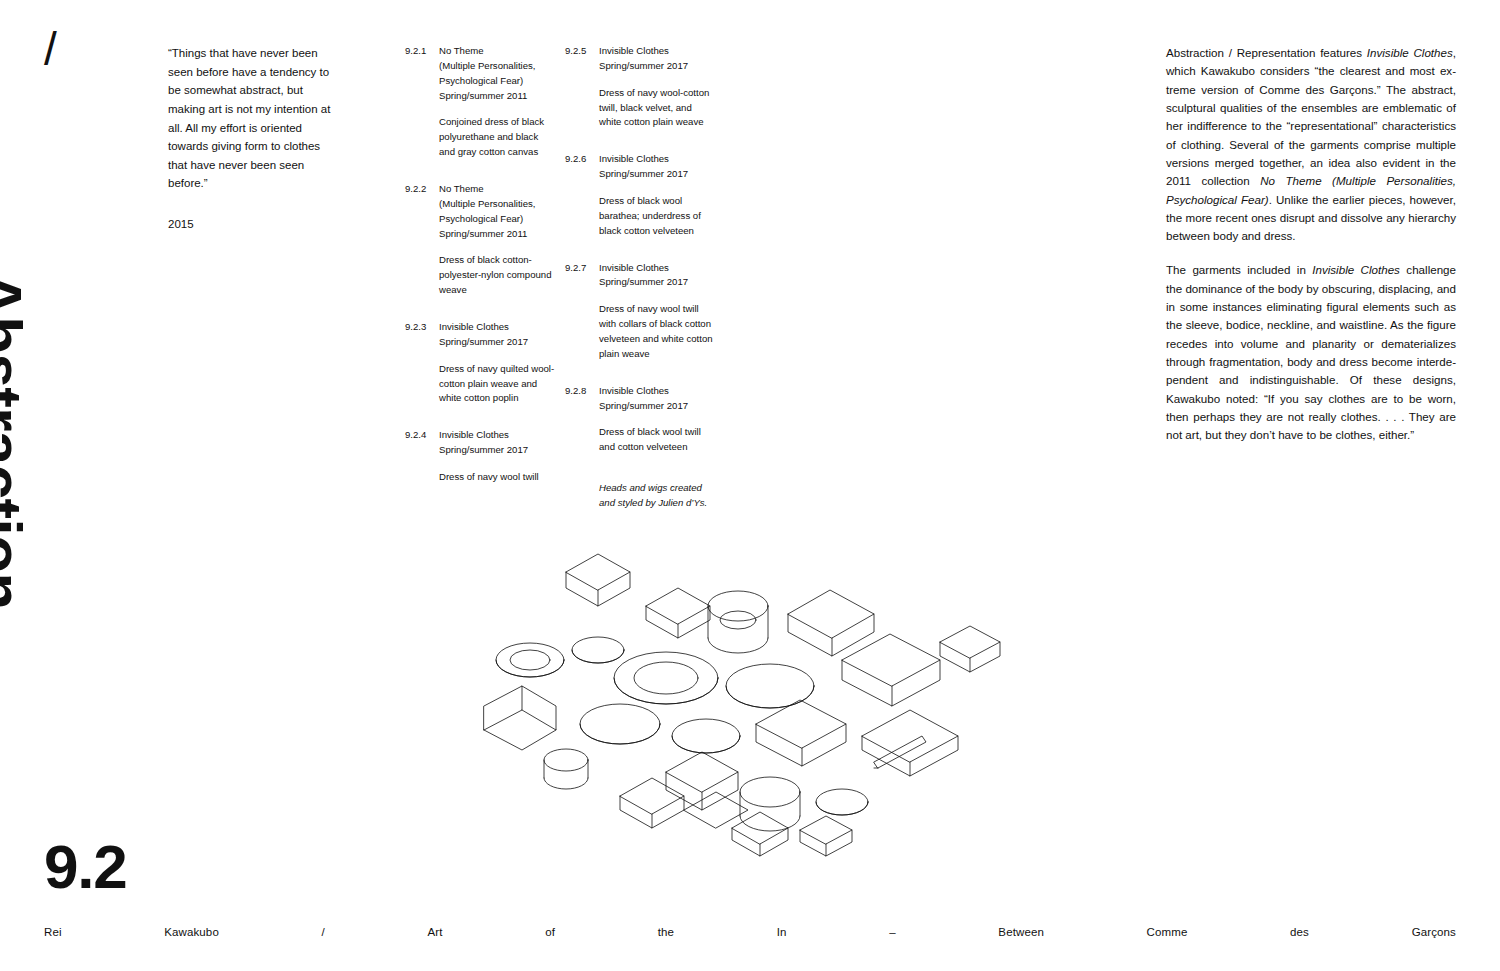/
AbstractionRepresentation
9.2
“Things that have never been seen before have a tendency to be somewhat abstract, but making art is not my intention at all. All my effort is oriented towards giving form to clothes that have never been seen before.”
2015
9.2.1 No Theme (Multiple Personalities, Psychological Fear) Spring/summer 2011 Conjoined dress of black polyurethane and black and gray cotton canvas
9.2.2 No Theme (Multiple Personalities, Psychological Fear) Spring/summer 2011 Dress of black cotton-polyester-nylon compound weave
9.2.3 Invisible Clothes Spring/summer 2017 Dress of navy quilted wool-cotton plain weave and white cotton poplin
9.2.4 Invisible Clothes Spring/summer 2017 Dress of navy wool twill
9.2.5 Invisible Clothes Spring/summer 2017 Dress of navy wool-cotton twill, black velvet, and white cotton plain weave
9.2.6 Invisible Clothes Spring/summer 2017 Dress of black wool barathea; underdress of black cotton velveteen
9.2.7 Invisible Clothes Spring/summer 2017 Dress of navy wool twill with collars of black cotton velveteen and white cotton plain weave
9.2.8 Invisible Clothes Spring/summer 2017 Dress of black wool twill and cotton velveteen
Heads and wigs created and styled by Julien d’Ys.
Abstraction / Representation features Invisible Clothes, which Kawakubo considers “the clearest and most extreme version of Comme des Garçons.” The abstract, sculptural qualities of the ensembles are emblematic of her indifference to the “representational” characteristics of clothing. Several of the garments comprise multiple versions merged together, an idea also evident in the 2011 collection No Theme (Multiple Personalities, Psychological Fear). Unlike the earlier pieces, however, the more recent ones disrupt and dissolve any hierarchy between body and dress.
The garments included in Invisible Clothes challenge the dominance of the body by obscuring, displacing, and in some instances eliminating figural elements such as the sleeve, bodice, neckline, and waistline. As the figure recedes into volume and planarity or dematerializes through fragmentation, body and dress become interdependent and indistinguishable. Of these designs, Kawakubo noted: “If you say clothes are to be worn, then perhaps they are not really clothes. . . . They are not art, but they don’t have to be clothes, either.”
Rei Kawakubo / Art of the In – Between Comme des Garçons